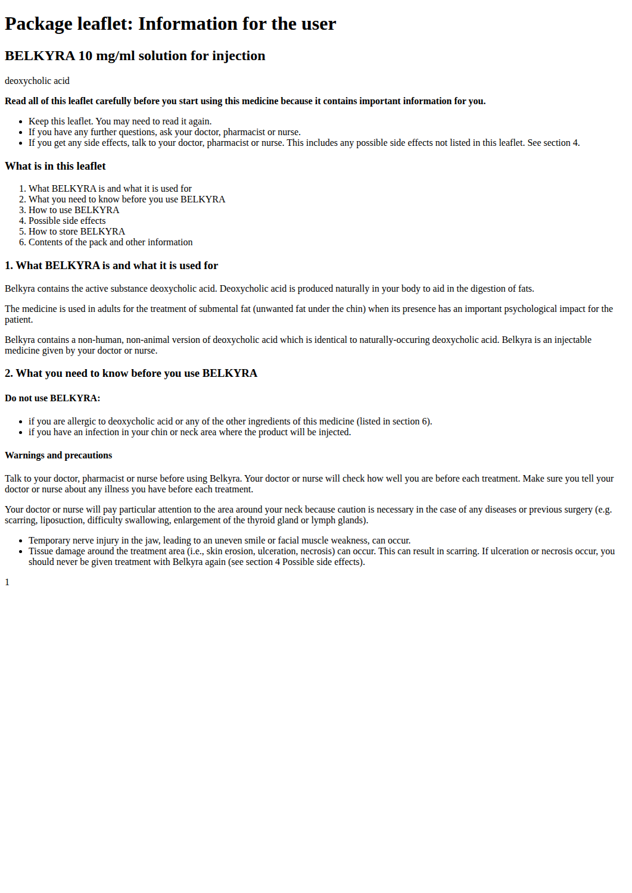Package leaflet: Information for the user
BELKYRA 10 mg/ml solution for injection
deoxycholic acid
Read all of this leaflet carefully before you start using this medicine because it contains important information for you.
Keep this leaflet. You may need to read it again.
If you have any further questions, ask your doctor, pharmacist or nurse.
If you get any side effects, talk to your doctor, pharmacist or nurse. This includes any possible side effects not listed in this leaflet. See section 4.
What is in this leaflet
What BELKYRA is and what it is used for
What you need to know before you use BELKYRA
How to use BELKYRA
Possible side effects
How to store BELKYRA
Contents of the pack and other information
1. What BELKYRA is and what it is used for
Belkyra contains the active substance deoxycholic acid. Deoxycholic acid is produced naturally in your body to aid in the digestion of fats.
The medicine is used in adults for the treatment of submental fat (unwanted fat under the chin) when its presence has an important psychological impact for the patient.
Belkyra contains a non-human, non-animal version of deoxycholic acid which is identical to naturally-occuring deoxycholic acid. Belkyra is an injectable medicine given by your doctor or nurse.
2. What you need to know before you use BELKYRA
Do not use BELKYRA:
if you are allergic to deoxycholic acid or any of the other ingredients of this medicine (listed in section 6).
if you have an infection in your chin or neck area where the product will be injected.
Warnings and precautions
Talk to your doctor, pharmacist or nurse before using Belkyra. Your doctor or nurse will check how well you are before each treatment. Make sure you tell your doctor or nurse about any illness you have before each treatment.
Your doctor or nurse will pay particular attention to the area around your neck because caution is necessary in the case of any diseases or previous surgery (e.g. scarring, liposuction, difficulty swallowing, enlargement of the thyroid gland or lymph glands).
Temporary nerve injury in the jaw, leading to an uneven smile or facial muscle weakness, can occur.
Tissue damage around the treatment area (i.e., skin erosion, ulceration, necrosis) can occur. This can result in scarring. If ulceration or necrosis occur, you should never be given treatment with Belkyra again (see section 4 Possible side effects).
1